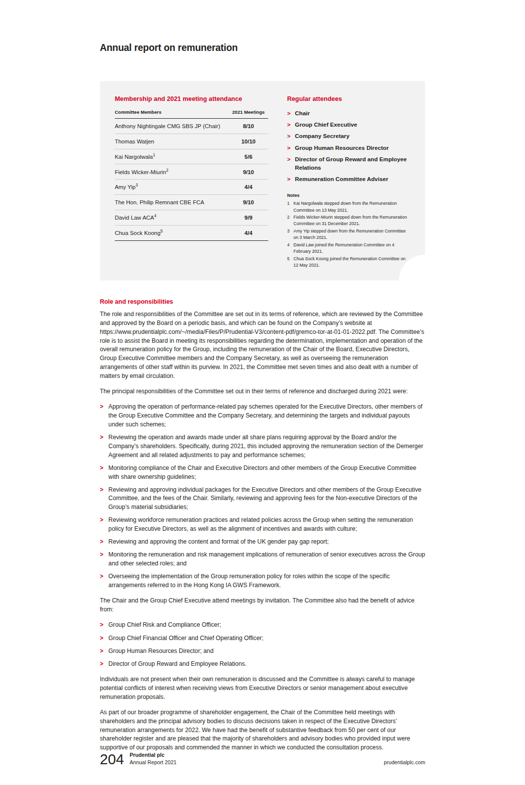Annual report on remuneration
Membership and 2021 meeting attendance
| Committee Members | 2021 Meetings |
| --- | --- |
| Anthony Nightingale CMG SBS JP (Chair) | 8/10 |
| Thomas Watjen | 10/10 |
| Kai Nargolwala 1 | 5/6 |
| Fields Wicker-Miurin 2 | 9/10 |
| Amy Yip 3 | 4/4 |
| The Hon. Philip Remnant CBE FCA | 9/10 |
| David Law ACA 4 | 9/9 |
| Chua Sock Koong 5 | 4/4 |
Regular attendees
Chair
Group Chief Executive
Company Secretary
Group Human Resources Director
Director of Group Reward and Employee Relations
Remuneration Committee Adviser
Notes
1 Kai Nargolwala stepped down from the Remuneration Committee on 13 May 2021.
2 Fields Wicker-Miurin stepped down from the Remuneration Committee on 31 December 2021.
3 Amy Yip stepped down from the Remuneration Committee on 3 March 2021.
4 David Law joined the Remuneration Committee on 4 February 2021.
5 Chua Sock Koong joined the Remuneration Committee on 12 May 2021.
Role and responsibilities
The role and responsibilities of the Committee are set out in its terms of reference, which are reviewed by the Committee and approved by the Board on a periodic basis, and which can be found on the Company’s website at https://www.prudentialplc.com/~/media/Files/P/Prudential-V3/content-pdf/gremco-tor-at-01-01-2022.pdf. The Committee’s role is to assist the Board in meeting its responsibilities regarding the determination, implementation and operation of the overall remuneration policy for the Group, including the remuneration of the Chair of the Board, Executive Directors, Group Executive Committee members and the Company Secretary, as well as overseeing the remuneration arrangements of other staff within its purview. In 2021, the Committee met seven times and also dealt with a number of matters by email circulation.
The principal responsibilities of the Committee set out in their terms of reference and discharged during 2021 were:
Approving the operation of performance-related pay schemes operated for the Executive Directors, other members of the Group Executive Committee and the Company Secretary, and determining the targets and individual payouts under such schemes;
Reviewing the operation and awards made under all share plans requiring approval by the Board and/or the Company’s shareholders. Specifically, during 2021, this included approving the remuneration section of the Demerger Agreement and all related adjustments to pay and performance schemes;
Monitoring compliance of the Chair and Executive Directors and other members of the Group Executive Committee with share ownership guidelines;
Reviewing and approving individual packages for the Executive Directors and other members of the Group Executive Committee, and the fees of the Chair. Similarly, reviewing and approving fees for the Non-executive Directors of the Group’s material subsidiaries;
Reviewing workforce remuneration practices and related policies across the Group when setting the remuneration policy for Executive Directors, as well as the alignment of incentives and awards with culture;
Reviewing and approving the content and format of the UK gender pay gap report;
Monitoring the remuneration and risk management implications of remuneration of senior executives across the Group and other selected roles; and
Overseeing the implementation of the Group remuneration policy for roles within the scope of the specific arrangements referred to in the Hong Kong IA GWS Framework.
The Chair and the Group Chief Executive attend meetings by invitation. The Committee also had the benefit of advice from:
Group Chief Risk and Compliance Officer;
Group Chief Financial Officer and Chief Operating Officer;
Group Human Resources Director; and
Director of Group Reward and Employee Relations.
Individuals are not present when their own remuneration is discussed and the Committee is always careful to manage potential conflicts of interest when receiving views from Executive Directors or senior management about executive remuneration proposals.
As part of our broader programme of shareholder engagement, the Chair of the Committee held meetings with shareholders and the principal advisory bodies to discuss decisions taken in respect of the Executive Directors’ remuneration arrangements for 2022. We have had the benefit of substantive feedback from 50 per cent of our shareholder register and are pleased that the majority of shareholders and advisory bodies who provided input were supportive of our proposals and commended the manner in which we conducted the consultation process.
204
Prudential plc
Annual Report 2021
prudentialplc.com